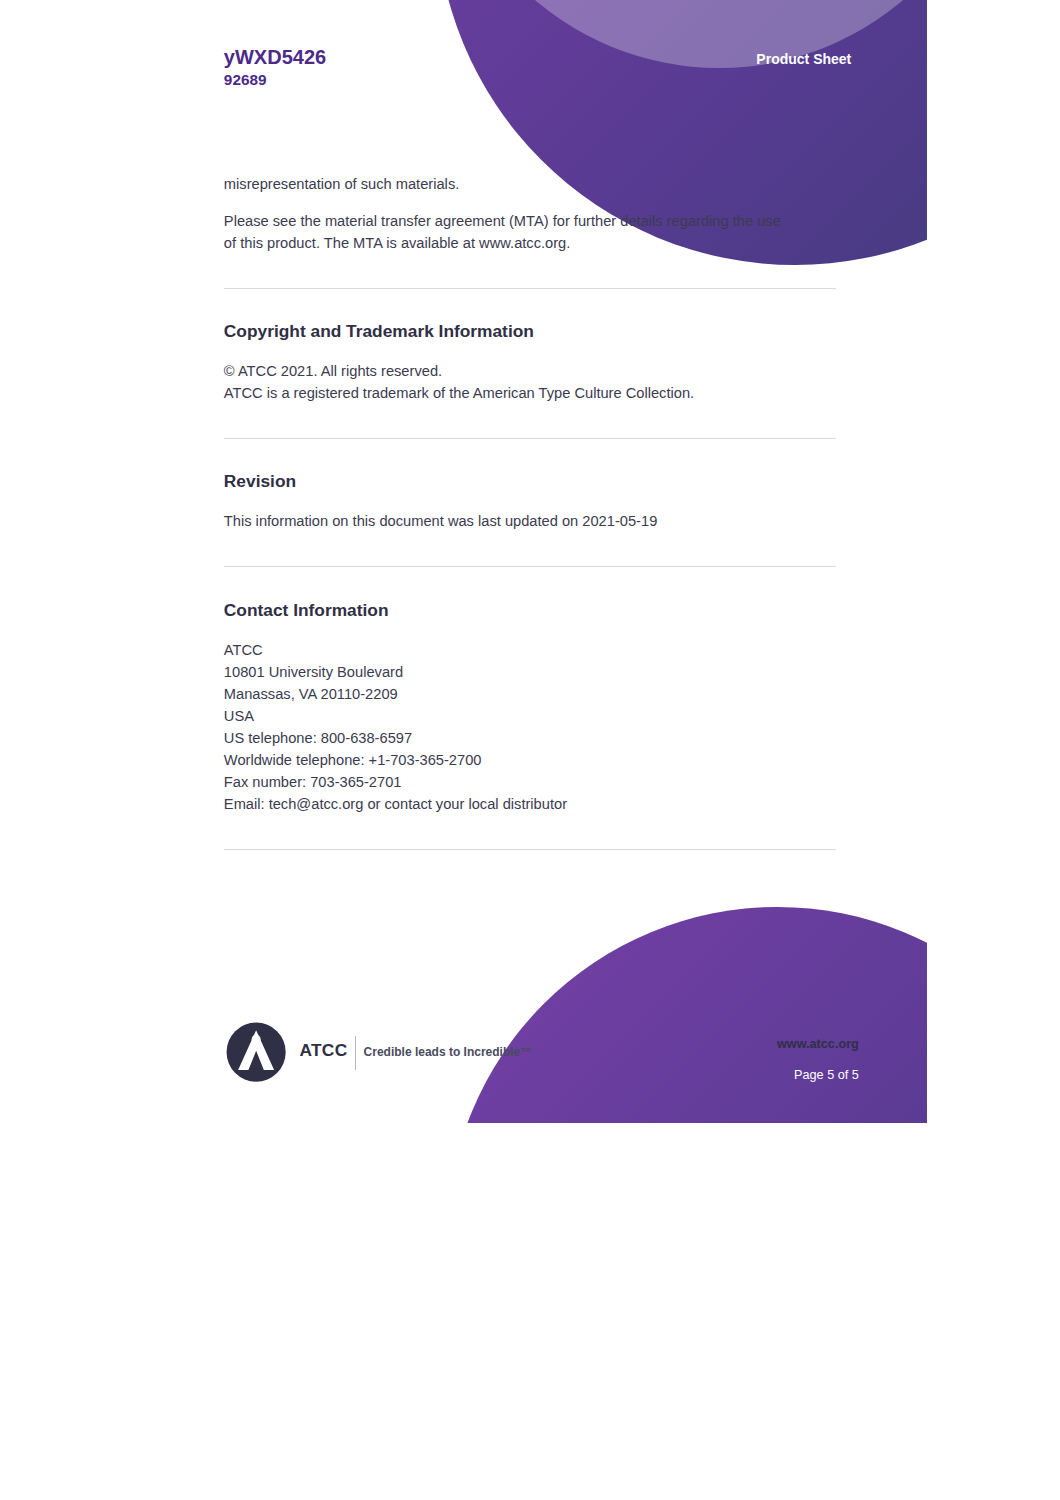yWXD5426 92689
Product Sheet
misrepresentation of such materials.
Please see the material transfer agreement (MTA) for further details regarding the use of this product. The MTA is available at www.atcc.org.
Copyright and Trademark Information
© ATCC 2021. All rights reserved.
ATCC is a registered trademark of the American Type Culture Collection.
Revision
This information on this document was last updated on 2021-05-19
Contact Information
ATCC
10801 University Boulevard
Manassas, VA 20110-2209
USA
US telephone: 800-638-6597
Worldwide telephone: +1-703-365-2700
Fax number: 703-365-2701
Email: tech@atcc.org or contact your local distributor
ATCC Credible leads to Incredible™
www.atcc.org
Page 5 of 5